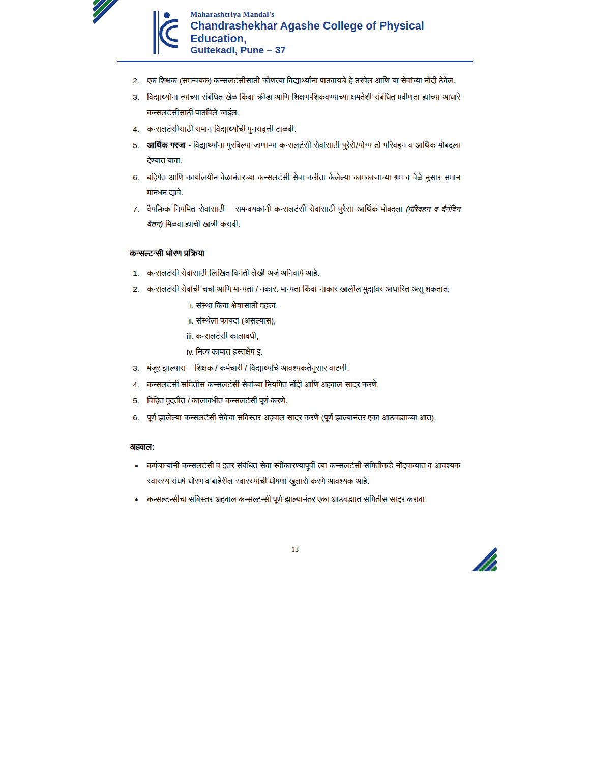Maharashtriya Mandal’s
Chandrashekhar Agashe College of Physical Education,
Gultekadi, Pune – 37
एक शिक्षक (समन्वयक) कन्सलटंसीसाठी कोणत्या विद्यार्थ्यांना पाठवायचे हे ठरवेल आणि या सेवांच्या नोंदी ठेवेल.
विद्यार्थ्यांना त्यांच्या संबंधित खेळ किंवा क्रीडा आणि शिक्षण-शिकवण्याच्या क्षमतेशी संबंधित प्रवीणता ह्यांच्या आधारे कन्सलटंसीसाठी पाठविले जाईल.
कन्सलटंसीसाठी समान विद्यार्थ्यांची पुनरावृत्ती टाळवी.
आर्थिक गरजा - विद्यार्थ्यांना पुरविल्या जाणाऱ्या कन्सलटंसी सेवांसाठी पुरेसे/योग्य तो परिवहन व आर्थिक मोबदला देण्यात यावा.
बहिर्गत आणि कार्यालयीन वेळानंतरच्या कन्सलटंसी सेवा करीता केलेल्या कामकाजाच्या श्रम व वेळे नुसार समान मानधन द्यावे.
वैयक्तिक नियमित सेवांसाठी – समन्वयकांनी कन्सलटंसी सेवांसाठी पुरेसा आर्थिक मोबदला (परिवहन व दैनंदिन वेतन) मिळवा ह्याची खात्री करावी.
कन्सल्टन्सी धोरण प्रक्रिया
कन्सलटंसी सेवांसाठी लिखित विनंती लेखी अर्ज अनिवार्य आहे.
कन्सलटंसी सेवांची चर्चा आणि मान्यता / नकार. मान्यता किंवा नाकार खालील मुद्यांवर आधारित असू शकतात:
संस्था किंवा क्षेत्रासाठी महत्त्व,
संस्थेला फायदा (असल्यास),
कन्सलटंसी कालावधी,
नित्य कामात हस्तक्षेप इ.
मंजूर झाल्यास – शिक्षक / कर्मचारी / विद्यार्थ्यांचे आवश्यकतेनुसार वाटणी.
कन्सलटंसी समितीस कन्सलटंसी सेवांच्या नियमित नोंदी आणि अहवाल सादर करणे.
विहित मुदतीत / कालावधीत कन्सलटंसी पूर्ण करणे.
पूर्ण झालेल्या कन्सलटंसी सेवेचा सविस्तर अहवाल सादर करणे (पूर्ण झाल्यानंतर एका आठवड्याच्या आत).
अहवाल:
कर्मचाऱ्यांनी कन्सलटंसी व इतर संबंधित सेवा स्वीकारण्यापूर्वी त्या कन्सलटंसी समितीकडे नोंदवाव्यात व आवश्यक स्वारस्य संघर्ष धोरण व बाहेरील स्वारस्यांची घोषणा खुलासे करणे आवश्यक आहे.
कन्सल्टन्सीचा सविस्तर अहवाल कन्सल्टन्सी पूर्ण झाल्यानंतर एका आठवड्यात समितीस सादर करावा.
13